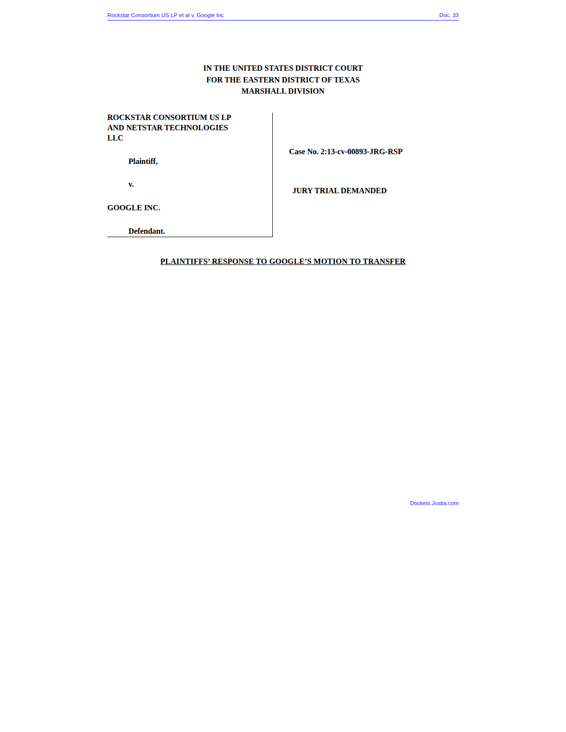Rockstar Consortium US LP et al v. Google Inc
Doc. 33
IN THE UNITED STATES DISTRICT COURT
FOR THE EASTERN DISTRICT OF TEXAS
MARSHALL DIVISION
| ROCKSTAR CONSORTIUM US LP AND NETSTAR TECHNOLOGIES LLC Plaintiff, v. GOOGLE INC. Defendant. | Case No. 2:13-cv-00893-JRG-RSP JURY TRIAL DEMANDED |
PLAINTIFFS’ RESPONSE TO GOOGLE’S MOTION TO TRANSFER
Dockets.Justia.com